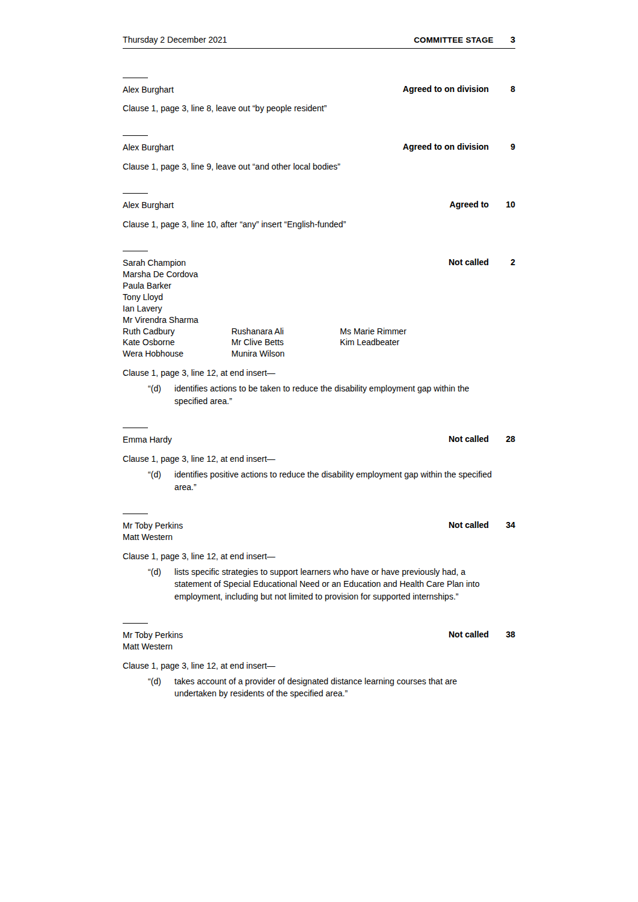Thursday 2 December 2021
COMMITTEE STAGE 3
Alex Burghart
Agreed to on division
8
Clause 1, page 3, line 8, leave out “by people resident”
Alex Burghart
Agreed to on division
9
Clause 1, page 3, line 9, leave out “and other local bodies”
Alex Burghart
Agreed to
10
Clause 1, page 3, line 10, after “any” insert “English-funded”
Sarah Champion Marsha De Cordova Paula Barker Tony Lloyd Ian Lavery Mr Virendra Sharma
Ruth Cadbury Rushanara Ali Ms Marie Rimmer Kate Osborne Mr Clive Betts Kim Leadbeater Wera Hobhouse Munira Wilson
Not called
2
Clause 1, page 3, line 12, at end insert—
“(d)
identifies actions to be taken to reduce the disability employment gap within the specified area.”
Emma Hardy
Not called
28
Clause 1, page 3, line 12, at end insert—
“(d)
identifies positive actions to reduce the disability employment gap within the specified area.”
Mr Toby Perkins Matt Western
Not called
34
Clause 1, page 3, line 12, at end insert—
“(d)
lists specific strategies to support learners who have or have previously had, a statement of Special Educational Need or an Education and Health Care Plan into employment, including but not limited to provision for supported internships.”
Mr Toby Perkins Matt Western
Not called
38
Clause 1, page 3, line 12, at end insert—
“(d)
takes account of a provider of designated distance learning courses that are undertaken by residents of the specified area.”